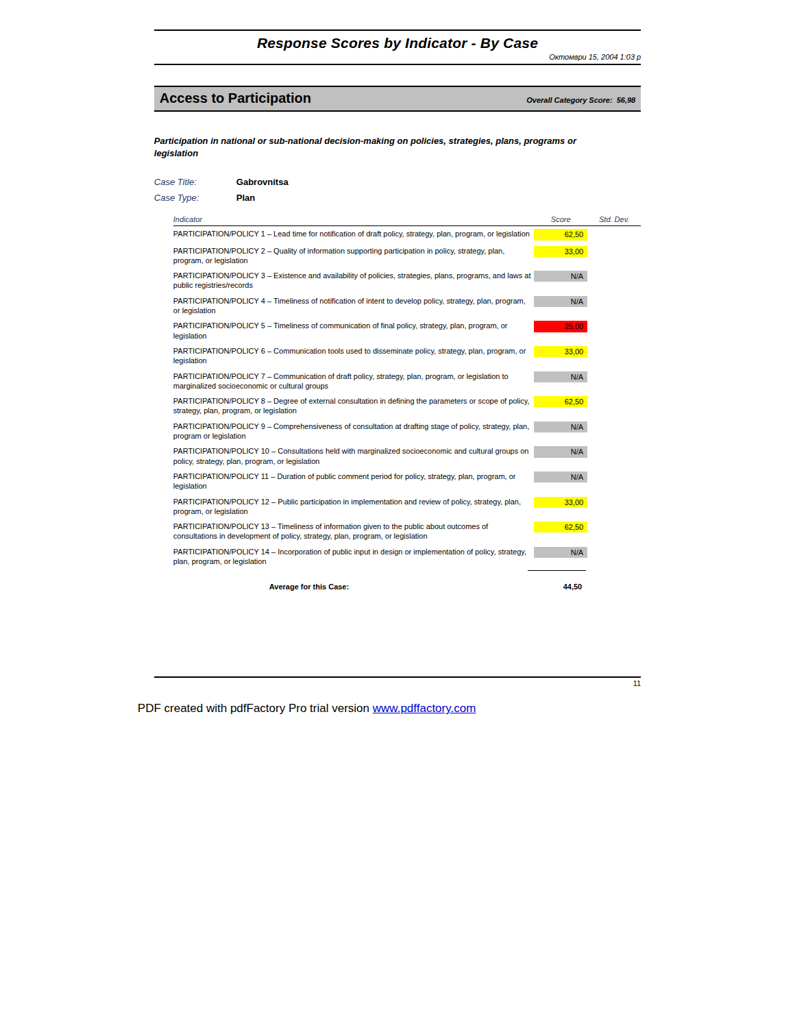Response Scores by Indicator - By Case
Октомври 15, 2004 1:03 p
Access to Participation
Overall Category Score: 56,98
Participation in national or sub-national decision-making on policies, strategies, plans, programs or
legislation
Case Title:
Gabrovnitsa
Case Type:
Plan
| Indicator | Score | Std. Dev. |
| --- | --- | --- |
| PARTICIPATION/POLICY 1 – Lead time for notification of draft policy, strategy, plan, program, or legislation | 62,50 | |
| PARTICIPATION/POLICY 2 – Quality of information supporting participation in policy, strategy, plan, program, or legislation | 33,00 | |
| PARTICIPATION/POLICY 3 – Existence and availability of policies, strategies, plans, programs, and laws at public registries/records | N/A | |
| PARTICIPATION/POLICY 4 – Timeliness of notification of intent to develop policy, strategy, plan, program, or legislation | N/A | |
| PARTICIPATION/POLICY 5 – Timeliness of communication of final policy, strategy, plan, program, or legislation | 25,00 | |
| PARTICIPATION/POLICY 6 – Communication tools used to disseminate policy, strategy, plan, program, or legislation | 33,00 | |
| PARTICIPATION/POLICY 7 – Communication of draft policy, strategy, plan, program, or legislation to marginalized socioeconomic or cultural groups | N/A | |
| PARTICIPATION/POLICY 8 – Degree of external consultation in defining the parameters or scope of policy, strategy, plan, program, or legislation | 62,50 | |
| PARTICIPATION/POLICY 9 – Comprehensiveness of consultation at drafting stage of policy, strategy, plan, program or legislation | N/A | |
| PARTICIPATION/POLICY 10 – Consultations held with marginalized socioeconomic and cultural groups on policy, strategy, plan, program, or legislation | N/A | |
| PARTICIPATION/POLICY 11 – Duration of public comment period for policy, strategy, plan, program, or legislation | N/A | |
| PARTICIPATION/POLICY 12 – Public participation in implementation and review of policy, strategy, plan, program, or legislation | 33,00 | |
| PARTICIPATION/POLICY 13 – Timeliness of information given to the public about outcomes of consultations in development of policy, strategy, plan, program, or legislation | 62,50 | |
| PARTICIPATION/POLICY 14 – Incorporation of public input in design or implementation of policy, strategy, plan, program, or legislation | N/A | |
| Average for this Case: | 44,50 | |
11
PDF created with pdfFactory Pro trial version www.pdffactory.com